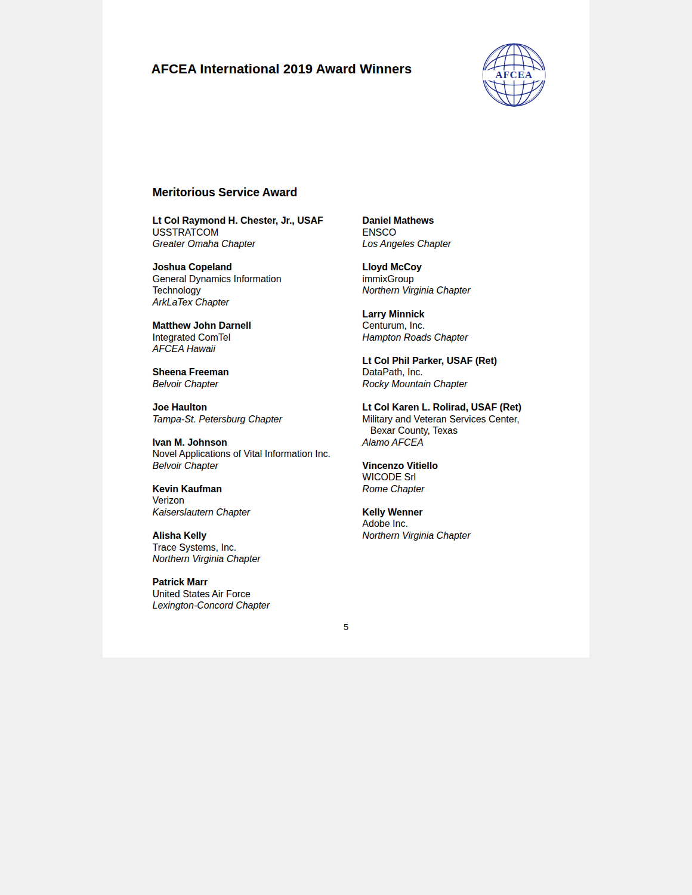AFCEA International 2019 Award Winners
AFCEA
Meritorious Service Award
Lt Col Raymond H. Chester, Jr., USAF USSTRATCOM Greater Omaha Chapter
Joshua Copeland General Dynamics Information Technology ArkLaTex Chapter
Matthew John Darnell Integrated ComTel AFCEA Hawaii
Sheena Freeman Belvoir Chapter
Joe Haulton Tampa-St. Petersburg Chapter
Ivan M. Johnson Novel Applications of Vital Information Inc. Belvoir Chapter
Kevin Kaufman Verizon Kaiserslautern Chapter
Alisha Kelly Trace Systems, Inc. Northern Virginia Chapter
Patrick Marr United States Air Force Lexington-Concord Chapter
Daniel Mathews ENSCO Los Angeles Chapter
Lloyd McCoy immixGroup Northern Virginia Chapter
Larry Minnick Centurum, Inc. Hampton Roads Chapter
Lt Col Phil Parker, USAF (Ret) DataPath, Inc. Rocky Mountain Chapter
Lt Col Karen L. Rolirad, USAF (Ret) Military and Veteran Services Center,Bexar County, Texas Alamo AFCEA
Vincenzo Vitiello WICODE Srl Rome Chapter
Kelly Wenner Adobe Inc. Northern Virginia Chapter
5